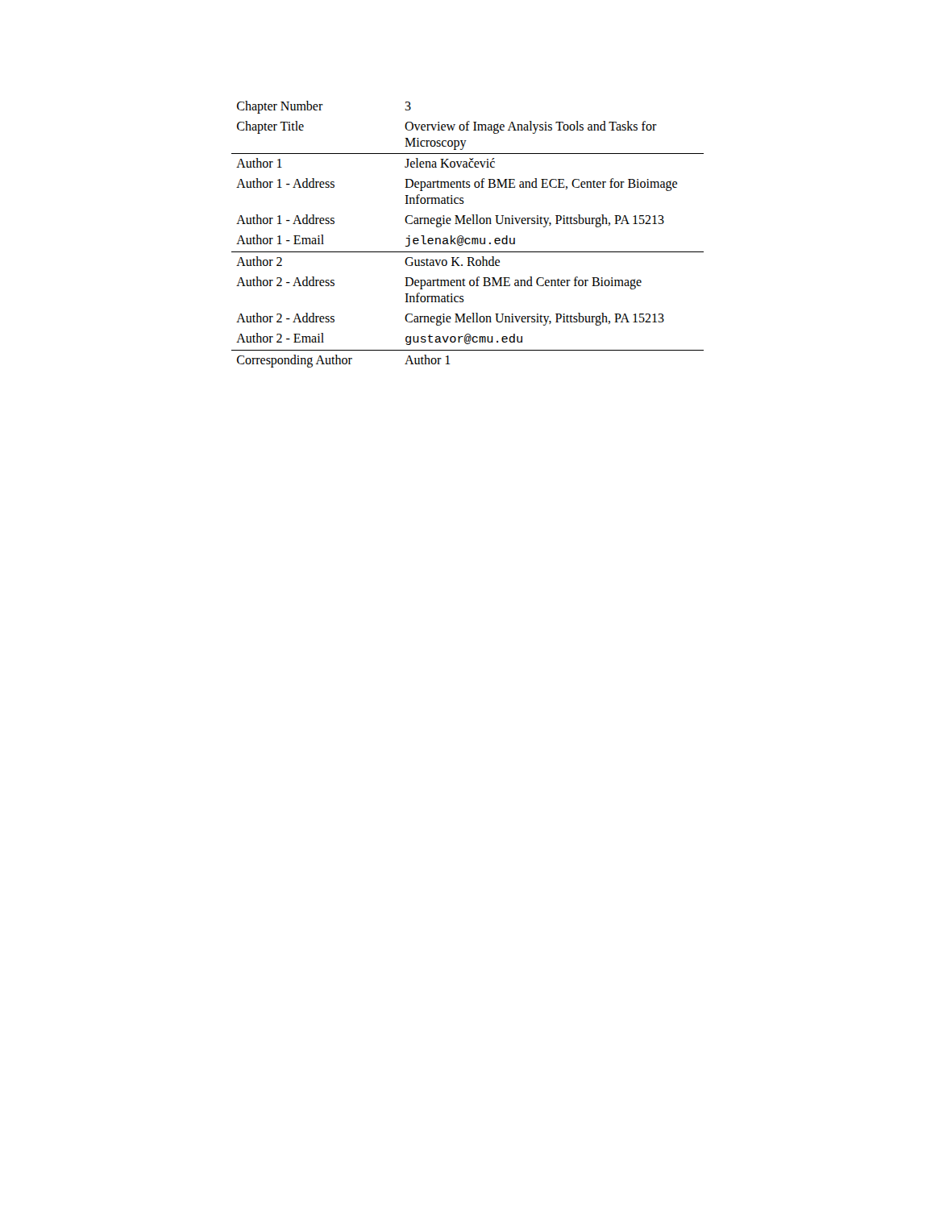| Chapter Number | 3 |
| Chapter Title | Overview of Image Analysis Tools and Tasks for Microscopy |
| Author 1 | Jelena Kovačević |
| Author 1 - Address | Departments of BME and ECE, Center for Bioimage Informatics |
| Author 1 - Address | Carnegie Mellon University, Pittsburgh, PA 15213 |
| Author 1 - Email | jelenak@cmu.edu |
| Author 2 | Gustavo K. Rohde |
| Author 2 - Address | Department of BME and Center for Bioimage Informatics |
| Author 2 - Address | Carnegie Mellon University, Pittsburgh, PA 15213 |
| Author 2 - Email | gustavor@cmu.edu |
| Corresponding Author | Author 1 |